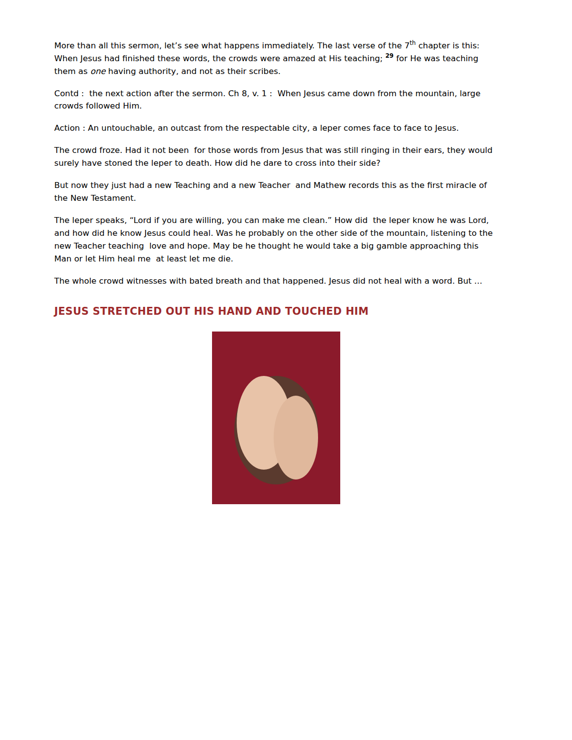More than all this sermon, let’s see what happens immediately. The last verse of the 7th chapter is this: When Jesus had finished these words, the crowds were amazed at His teaching; 29 for He was teaching them as one having authority, and not as their scribes.
Contd : the next action after the sermon. Ch 8, v. 1 : When Jesus came down from the mountain, large crowds followed Him.
Action : An untouchable, an outcast from the respectable city, a leper comes face to face to Jesus.
The crowd froze. Had it not been for those words from Jesus that was still ringing in their ears, they would surely have stoned the leper to death. How did he dare to cross into their side?
But now they just had a new Teaching and a new Teacher and Mathew records this as the first miracle of the New Testament.
The leper speaks, “Lord if you are willing, you can make me clean.” How did the leper know he was Lord, and how did he know Jesus could heal. Was he probably on the other side of the mountain, listening to the new Teacher teaching love and hope. May be he thought he would take a big gamble approaching this Man or let Him heal me at least let me die.
The whole crowd witnesses with bated breath and that happened. Jesus did not heal with a word. But …
JESUS STRETCHED OUT HIS HAND AND TOUCHED HIM